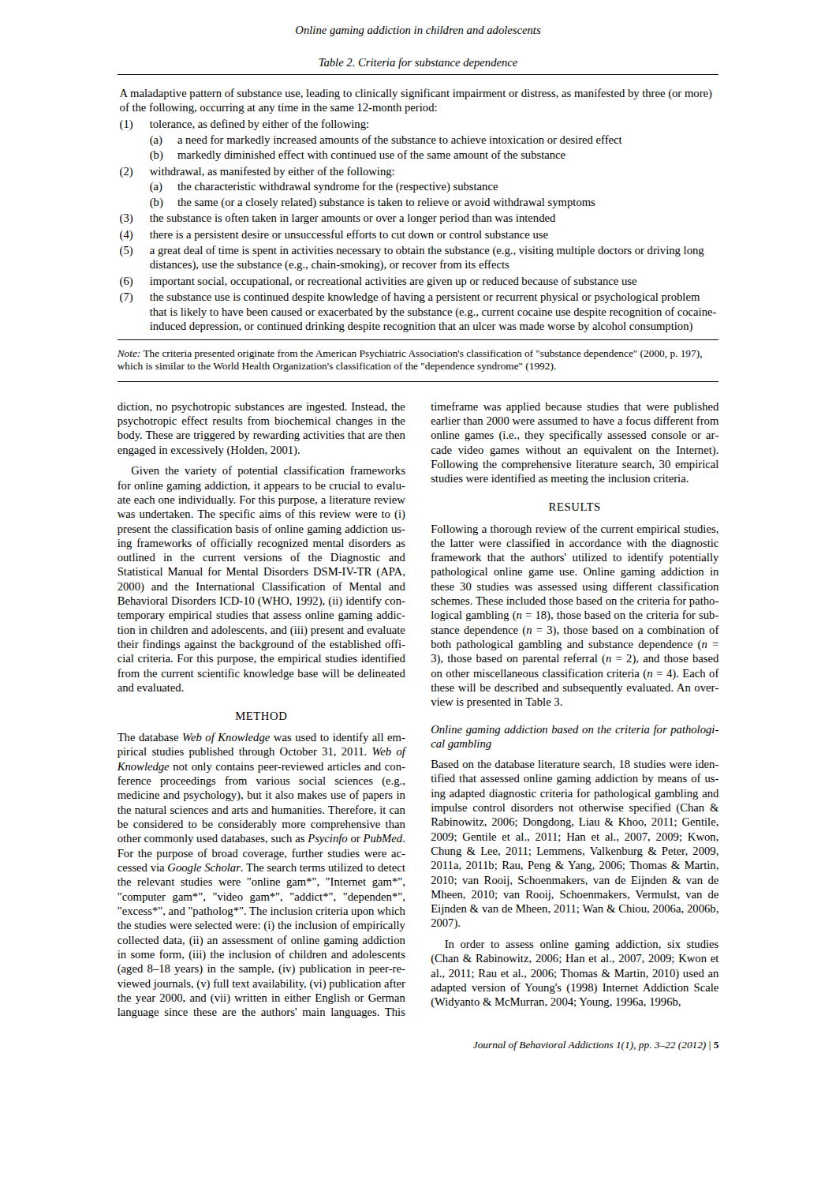Online gaming addiction in children and adolescents
Table 2. Criteria for substance dependence
| A maladaptive pattern of substance use, leading to clinically significant impairment or distress, as manifested by three (or more) of the following, occurring at any time in the same 12-month period: (1) tolerance, as defined by either of the following: (a) a need for markedly increased amounts of the substance to achieve intoxication or desired effect (b) markedly diminished effect with continued use of the same amount of the substance (2) withdrawal, as manifested by either of the following: (a) the characteristic withdrawal syndrome for the (respective) substance (b) the same (or a closely related) substance is taken to relieve or avoid withdrawal symptoms (3) the substance is often taken in larger amounts or over a longer period than was intended (4) there is a persistent desire or unsuccessful efforts to cut down or control substance use (5) a great deal of time is spent in activities necessary to obtain the substance (e.g., visiting multiple doctors or driving long distances), use the substance (e.g., chain-smoking), or recover from its effects (6) important social, occupational, or recreational activities are given up or reduced because of substance use (7) the substance use is continued despite knowledge of having a persistent or recurrent physical or psychological problem that is likely to have been caused or exacerbated by the substance (e.g., current cocaine use despite recognition of cocaine-induced depression, or continued drinking despite recognition that an ulcer was made worse by alcohol consumption) |
Note: The criteria presented originate from the American Psychiatric Association's classification of "substance dependence" (2000, p. 197), which is similar to the World Health Organization's classification of the "dependence syndrome" (1992).
diction, no psychotropic substances are ingested. Instead, the psychotropic effect results from biochemical changes in the body. These are triggered by rewarding activities that are then engaged in excessively (Holden, 2001).
Given the variety of potential classification frameworks for online gaming addiction, it appears to be crucial to evaluate each one individually. For this purpose, a literature review was undertaken. The specific aims of this review were to (i) present the classification basis of online gaming addiction using frameworks of officially recognized mental disorders as outlined in the current versions of the Diagnostic and Statistical Manual for Mental Disorders DSM-IV-TR (APA, 2000) and the International Classification of Mental and Behavioral Disorders ICD-10 (WHO, 1992), (ii) identify contemporary empirical studies that assess online gaming addiction in children and adolescents, and (iii) present and evaluate their findings against the background of the established official criteria. For this purpose, the empirical studies identified from the current scientific knowledge base will be delineated and evaluated.
Method
The database Web of Knowledge was used to identify all empirical studies published through October 31, 2011. Web of Knowledge not only contains peer-reviewed articles and conference proceedings from various social sciences (e.g., medicine and psychology), but it also makes use of papers in the natural sciences and arts and humanities. Therefore, it can be considered to be considerably more comprehensive than other commonly used databases, such as Psycinfo or PubMed. For the purpose of broad coverage, further studies were accessed via Google Scholar. The search terms utilized to detect the relevant studies were "online gam*", "Internet gam*", "computer gam*", "video gam*", "addict*", "dependen*", "excess*", and "patholog*". The inclusion criteria upon which the studies were selected were: (i) the inclusion of empirically collected data, (ii) an assessment of online gaming addiction in some form, (iii) the inclusion of children and adolescents (aged 8–18 years) in the sample, (iv) publication in peer-reviewed journals, (v) full text availability, (vi) publication after the year 2000, and (vii) written in either English or German language since these are the authors' main languages. This timeframe was applied because studies that were published earlier than 2000 were assumed to have a focus different from online games (i.e., they specifically assessed console or arcade video games without an equivalent on the Internet). Following the comprehensive literature search, 30 empirical studies were identified as meeting the inclusion criteria.
Results
Following a thorough review of the current empirical studies, the latter were classified in accordance with the diagnostic framework that the authors' utilized to identify potentially pathological online game use. Online gaming addiction in these 30 studies was assessed using different classification schemes. These included those based on the criteria for pathological gambling (n = 18), those based on the criteria for substance dependence (n = 3), those based on a combination of both pathological gambling and substance dependence (n = 3), those based on parental referral (n = 2), and those based on other miscellaneous classification criteria (n = 4). Each of these will be described and subsequently evaluated. An overview is presented in Table 3.
Online gaming addiction based on the criteria for pathological gambling
Based on the database literature search, 18 studies were identified that assessed online gaming addiction by means of using adapted diagnostic criteria for pathological gambling and impulse control disorders not otherwise specified (Chan & Rabinowitz, 2006; Dongdong, Liau & Khoo, 2011; Gentile, 2009; Gentile et al., 2011; Han et al., 2007, 2009; Kwon, Chung & Lee, 2011; Lemmens, Valkenburg & Peter, 2009, 2011a, 2011b; Rau, Peng & Yang, 2006; Thomas & Martin, 2010; van Rooij, Schoenmakers, van de Eijnden & van de Mheen, 2010; van Rooij, Schoenmakers, Vermulst, van de Eijnden & van de Mheen, 2011; Wan & Chiou, 2006a, 2006b, 2007).
In order to assess online gaming addiction, six studies (Chan & Rabinowitz, 2006; Han et al., 2007, 2009; Kwon et al., 2011; Rau et al., 2006; Thomas & Martin, 2010) used an adapted version of Young's (1998) Internet Addiction Scale (Widyanto & McMurran, 2004; Young, 1996a, 1996b,
Journal of Behavioral Addictions 1(1), pp. 3–22 (2012) | 5